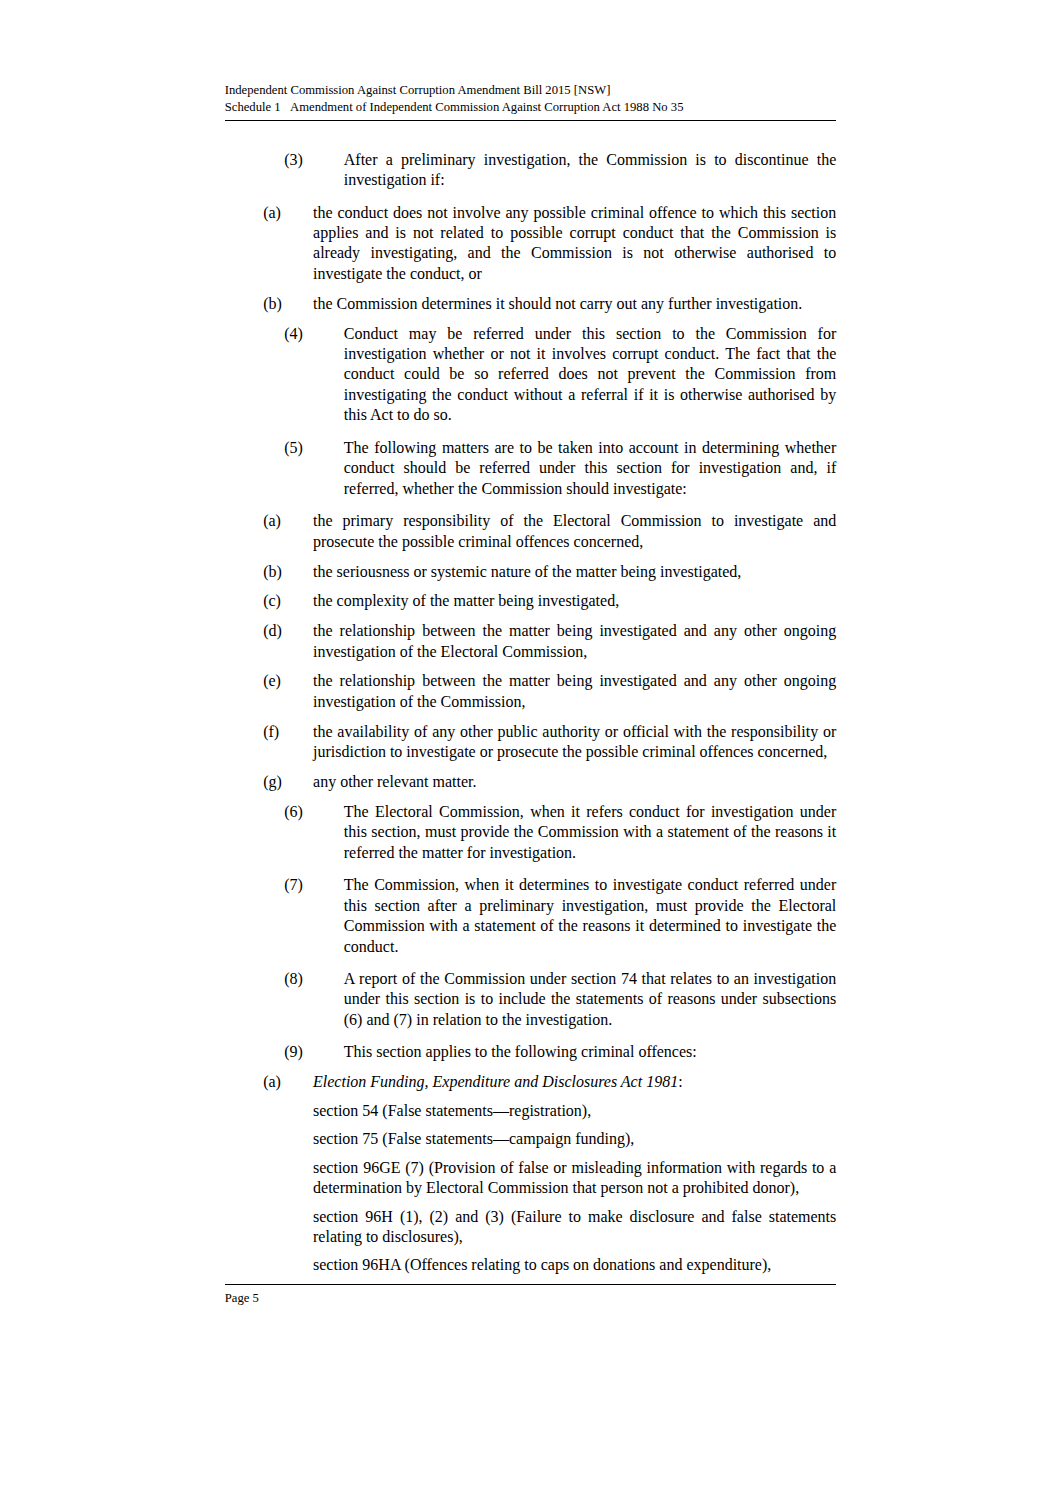Independent Commission Against Corruption Amendment Bill 2015 [NSW]
Schedule 1 Amendment of Independent Commission Against Corruption Act 1988 No 35
(3)
After a preliminary investigation, the Commission is to discontinue the investigation if:
(a)
the conduct does not involve any possible criminal offence to which this section applies and is not related to possible corrupt conduct that the Commission is already investigating, and the Commission is not otherwise authorised to investigate the conduct, or
(b)
the Commission determines it should not carry out any further investigation.
(4)
Conduct may be referred under this section to the Commission for investigation whether or not it involves corrupt conduct. The fact that the conduct could be so referred does not prevent the Commission from investigating the conduct without a referral if it is otherwise authorised by this Act to do so.
(5)
The following matters are to be taken into account in determining whether conduct should be referred under this section for investigation and, if referred, whether the Commission should investigate:
(a)
the primary responsibility of the Electoral Commission to investigate and prosecute the possible criminal offences concerned,
(b)
the seriousness or systemic nature of the matter being investigated,
(c)
the complexity of the matter being investigated,
(d)
the relationship between the matter being investigated and any other ongoing investigation of the Electoral Commission,
(e)
the relationship between the matter being investigated and any other ongoing investigation of the Commission,
(f)
the availability of any other public authority or official with the responsibility or jurisdiction to investigate or prosecute the possible criminal offences concerned,
(g)
any other relevant matter.
(6)
The Electoral Commission, when it refers conduct for investigation under this section, must provide the Commission with a statement of the reasons it referred the matter for investigation.
(7)
The Commission, when it determines to investigate conduct referred under this section after a preliminary investigation, must provide the Electoral Commission with a statement of the reasons it determined to investigate the conduct.
(8)
A report of the Commission under section 74 that relates to an investigation under this section is to include the statements of reasons under subsections (6) and (7) in relation to the investigation.
(9)
This section applies to the following criminal offences:
(a)
Election Funding, Expenditure and Disclosures Act 1981:
section 54 (False statements—registration),
section 75 (False statements—campaign funding),
section 96GE (7) (Provision of false or misleading information with regards to a determination by Electoral Commission that person not a prohibited donor),
section 96H (1), (2) and (3) (Failure to make disclosure and false statements relating to disclosures),
section 96HA (Offences relating to caps on donations and expenditure),
Page 5